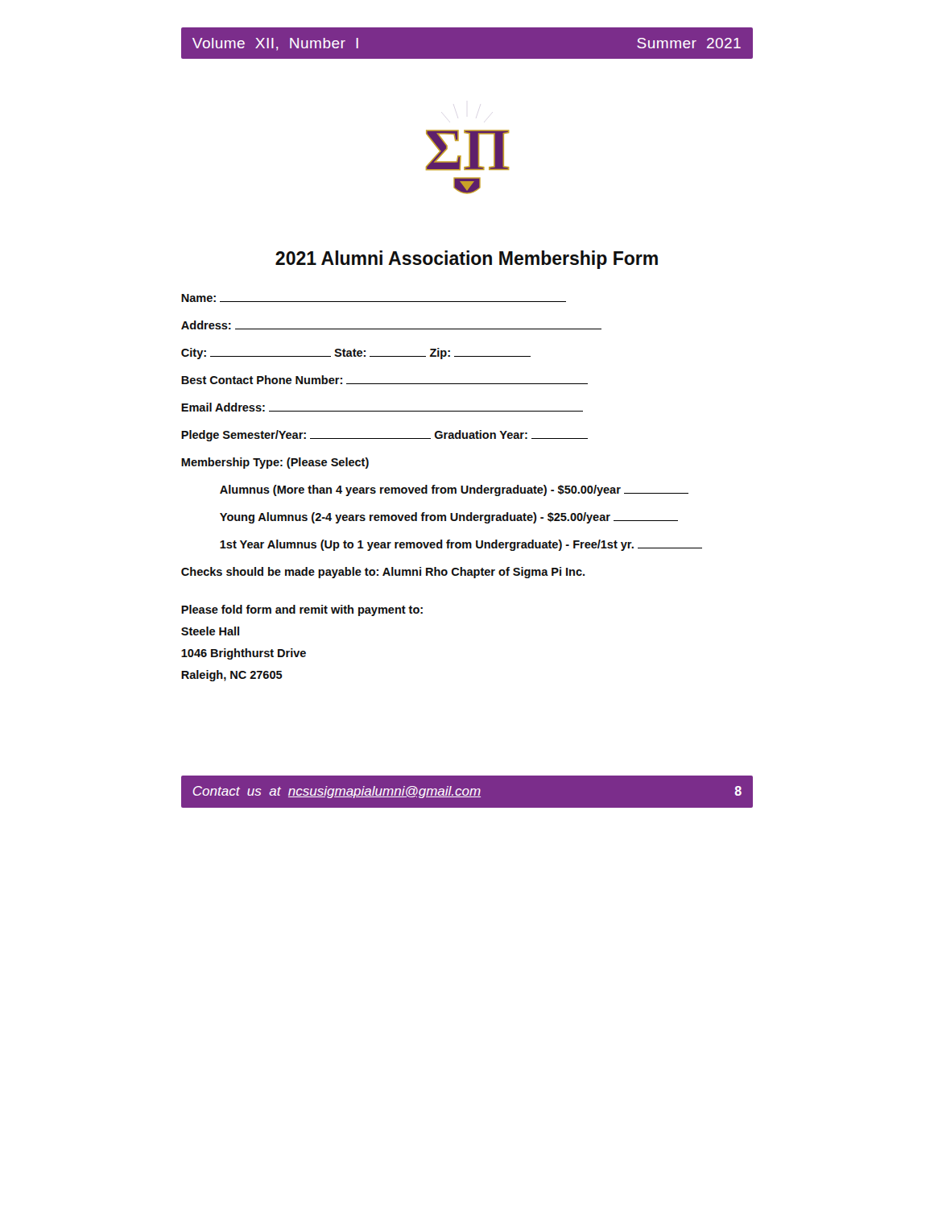Volume XII, Number I Summer 2021
ΣΠ
2021 Alumni Association Membership Form
Name:
Address:
City: State: Zip:
Best Contact Phone Number:
Email Address:
Pledge Semester/Year: Graduation Year:
Membership Type: (Please Select)
Alumnus (More than 4 years removed from Undergraduate) - $50.00/year
Young Alumnus (2-4 years removed from Undergraduate) - $25.00/year
1st Year Alumnus (Up to 1 year removed from Undergraduate) - Free/1st yr.
Checks should be made payable to: Alumni Rho Chapter of Sigma Pi Inc.
Please fold form and remit with payment to:
Steele Hall
1046 Brighthurst Drive
Raleigh, NC 27605
Contact us at ncsusigmapialumni@gmail.com 8